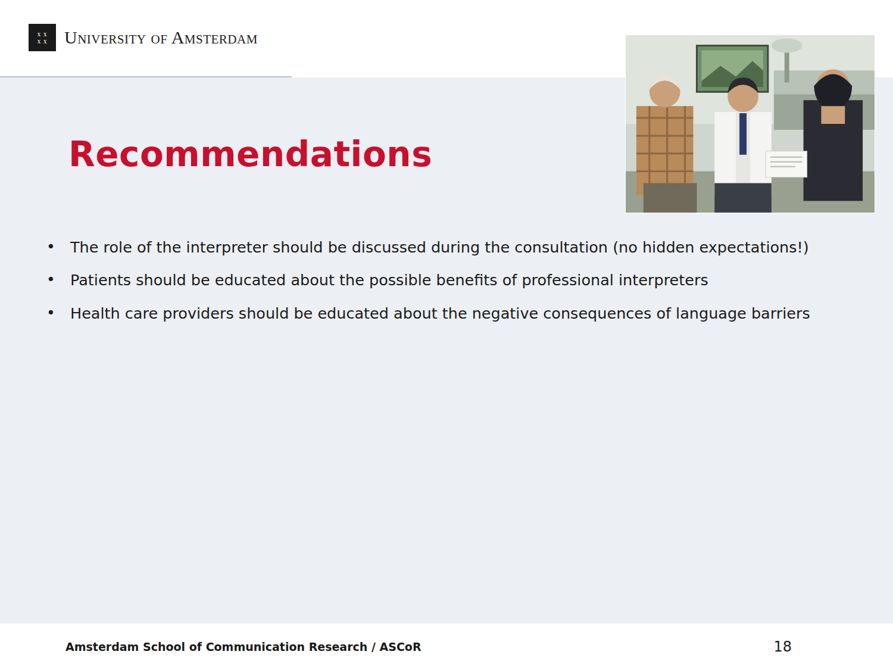x x
x x
University of Amsterdam
Recommendations
The role of the interpreter should be discussed during the consultation (no hidden expectations!)
Patients should be educated about the possible benefits of professional interpreters
Health care providers should be educated about the negative consequences of language barriers
Amsterdam School of Communication Research / ASCoR
18